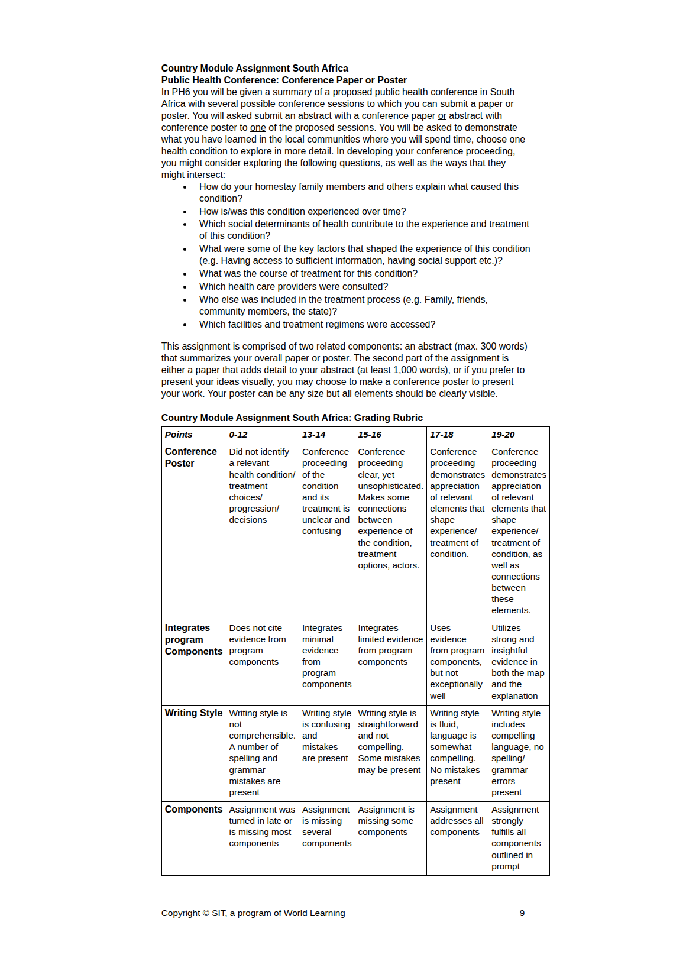Country Module Assignment South Africa
Public Health Conference: Conference Paper or Poster
In PH6 you will be given a summary of a proposed public health conference in South Africa with several possible conference sessions to which you can submit a paper or poster. You will asked submit an abstract with a conference paper or abstract with conference poster to one of the proposed sessions. You will be asked to demonstrate what you have learned in the local communities where you will spend time, choose one health condition to explore in more detail. In developing your conference proceeding, you might consider exploring the following questions, as well as the ways that they might intersect:
How do your homestay family members and others explain what caused this condition?
How is/was this condition experienced over time?
Which social determinants of health contribute to the experience and treatment of this condition?
What were some of the key factors that shaped the experience of this condition (e.g. Having access to sufficient information, having social support etc.)?
What was the course of treatment for this condition?
Which health care providers were consulted?
Who else was included in the treatment process (e.g. Family, friends, community members, the state)?
Which facilities and treatment regimens were accessed?
This assignment is comprised of two related components: an abstract (max. 300 words) that summarizes your overall paper or poster. The second part of the assignment is either a paper that adds detail to your abstract (at least 1,000 words), or if you prefer to present your ideas visually, you may choose to make a conference poster to present your work. Your poster can be any size but all elements should be clearly visible.
Country Module Assignment South Africa: Grading Rubric
| Points | 0-12 | 13-14 | 15-16 | 17-18 | 19-20 |
| --- | --- | --- | --- | --- | --- |
| Conference Poster | Did not identify a relevant health condition/ treatment choices/ progression/ decisions | Conference proceeding of the condition and its treatment is unclear and confusing | Conference proceeding clear, yet unsophisticated. Makes some connections between experience of the condition, treatment options, actors. | Conference proceeding demonstrates appreciation of relevant elements that shape experience/ treatment of condition. | Conference proceeding demonstrates appreciation of relevant elements that shape experience/ treatment of condition, as well as connections between these elements. |
| Integrates program Components | Does not cite evidence from program components | Integrates minimal evidence from program components | Integrates limited evidence from program components | Uses evidence from program components, but not exceptionally well | Utilizes strong and insightful evidence in both the map and the explanation |
| Writing Style | Writing style is not comprehensible. A number of spelling and grammar mistakes are present | Writing style is confusing and mistakes are present | Writing style is straightforward and not compelling. Some mistakes may be present | Writing style is fluid, language is somewhat compelling. No mistakes present | Writing style includes compelling language, no spelling/ grammar errors present |
| Components | Assignment was turned in late or is missing most components | Assignment is missing several components | Assignment is missing some components | Assignment addresses all components | Assignment strongly fulfills all components outlined in prompt |
Copyright © SIT, a program of World Learning 9